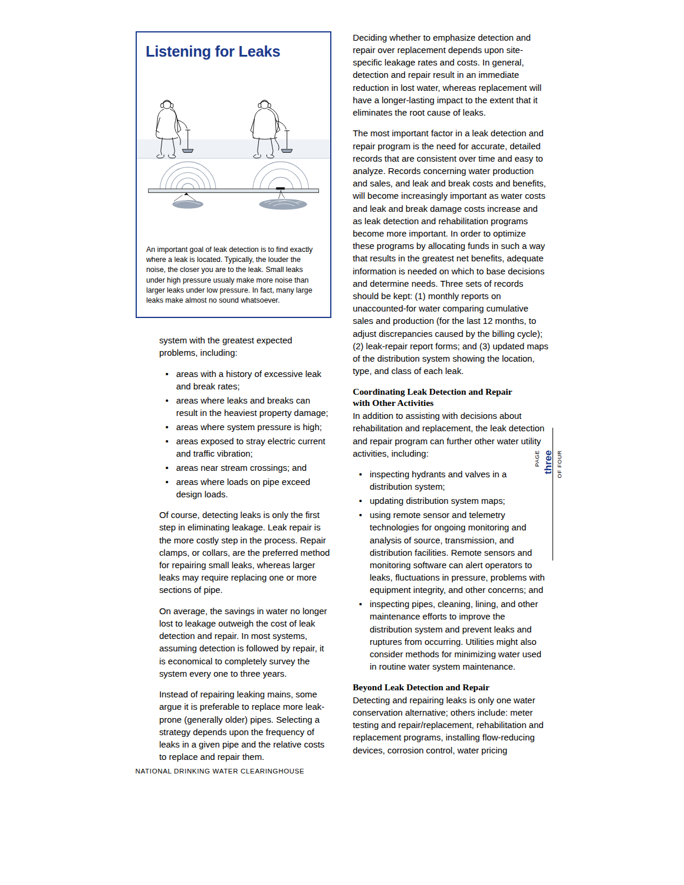Listening for Leaks
An important goal of leak detection is to find exactly where a leak is located. Typically, the louder the noise, the closer you are to the leak. Small leaks under high pressure usualy make more noise than larger leaks under low pressure. In fact, many large leaks make almost no sound whatsoever.
system with the greatest expected problems, including:
areas with a history of excessive leak and break rates;
areas where leaks and breaks can result in the heaviest property damage;
areas where system pressure is high;
areas exposed to stray electric current and traffic vibration;
areas near stream crossings; and
areas where loads on pipe exceed design loads.
Of course, detecting leaks is only the first step in eliminating leakage. Leak repair is the more costly step in the process. Repair clamps, or collars, are the preferred method for repairing small leaks, whereas larger leaks may require replacing one or more sections of pipe.
On average, the savings in water no longer lost to leakage outweigh the cost of leak detection and repair. In most systems, assuming detection is followed by repair, it is economical to completely survey the system every one to three years.
Instead of repairing leaking mains, some argue it is preferable to replace more leak-prone (generally older) pipes. Selecting a strategy depends upon the frequency of leaks in a given pipe and the relative costs to replace and repair them.
Deciding whether to emphasize detection and repair over replacement depends upon site-specific leakage rates and costs. In general, detection and repair result in an immediate reduction in lost water, whereas replacement will have a longer-lasting impact to the extent that it eliminates the root cause of leaks.
The most important factor in a leak detection and repair program is the need for accurate, detailed records that are consistent over time and easy to analyze. Records concerning water production and sales, and leak and break costs and benefits, will become increasingly important as water costs and leak and break damage costs increase and as leak detection and rehabilitation programs become more important. In order to optimize these programs by allocating funds in such a way that results in the greatest net benefits, adequate information is needed on which to base decisions and determine needs. Three sets of records should be kept: (1) monthly reports on unaccounted-for water comparing cumulative sales and production (for the last 12 months, to adjust discrepancies caused by the billing cycle); (2) leak-repair report forms; and (3) updated maps of the distribution system showing the location, type, and class of each leak.
Coordinating Leak Detection and Repair
with Other Activities
In addition to assisting with decisions about rehabilitation and replacement, the leak detection and repair program can further other water utility activities, including:
inspecting hydrants and valves in a distribution system;
updating distribution system maps;
using remote sensor and telemetry technologies for ongoing monitoring and analysis of source, transmission, and distribution facilities. Remote sensors and monitoring software can alert operators to leaks, fluctuations in pressure, problems with equipment integrity, and other concerns; and
inspecting pipes, cleaning, lining, and other maintenance efforts to improve the distribution system and prevent leaks and ruptures from occurring. Utilities might also consider methods for minimizing water used in routine water system maintenance.
Beyond Leak Detection and Repair
Detecting and repairing leaks is only one water conservation alternative; others include: meter testing and repair/replacement, rehabilitation and replacement programs, installing flow-reducing devices, corrosion control, water pricing
PAGE three OF FOUR
NATIONAL DRINKING WATER CLEARINGHOUSE